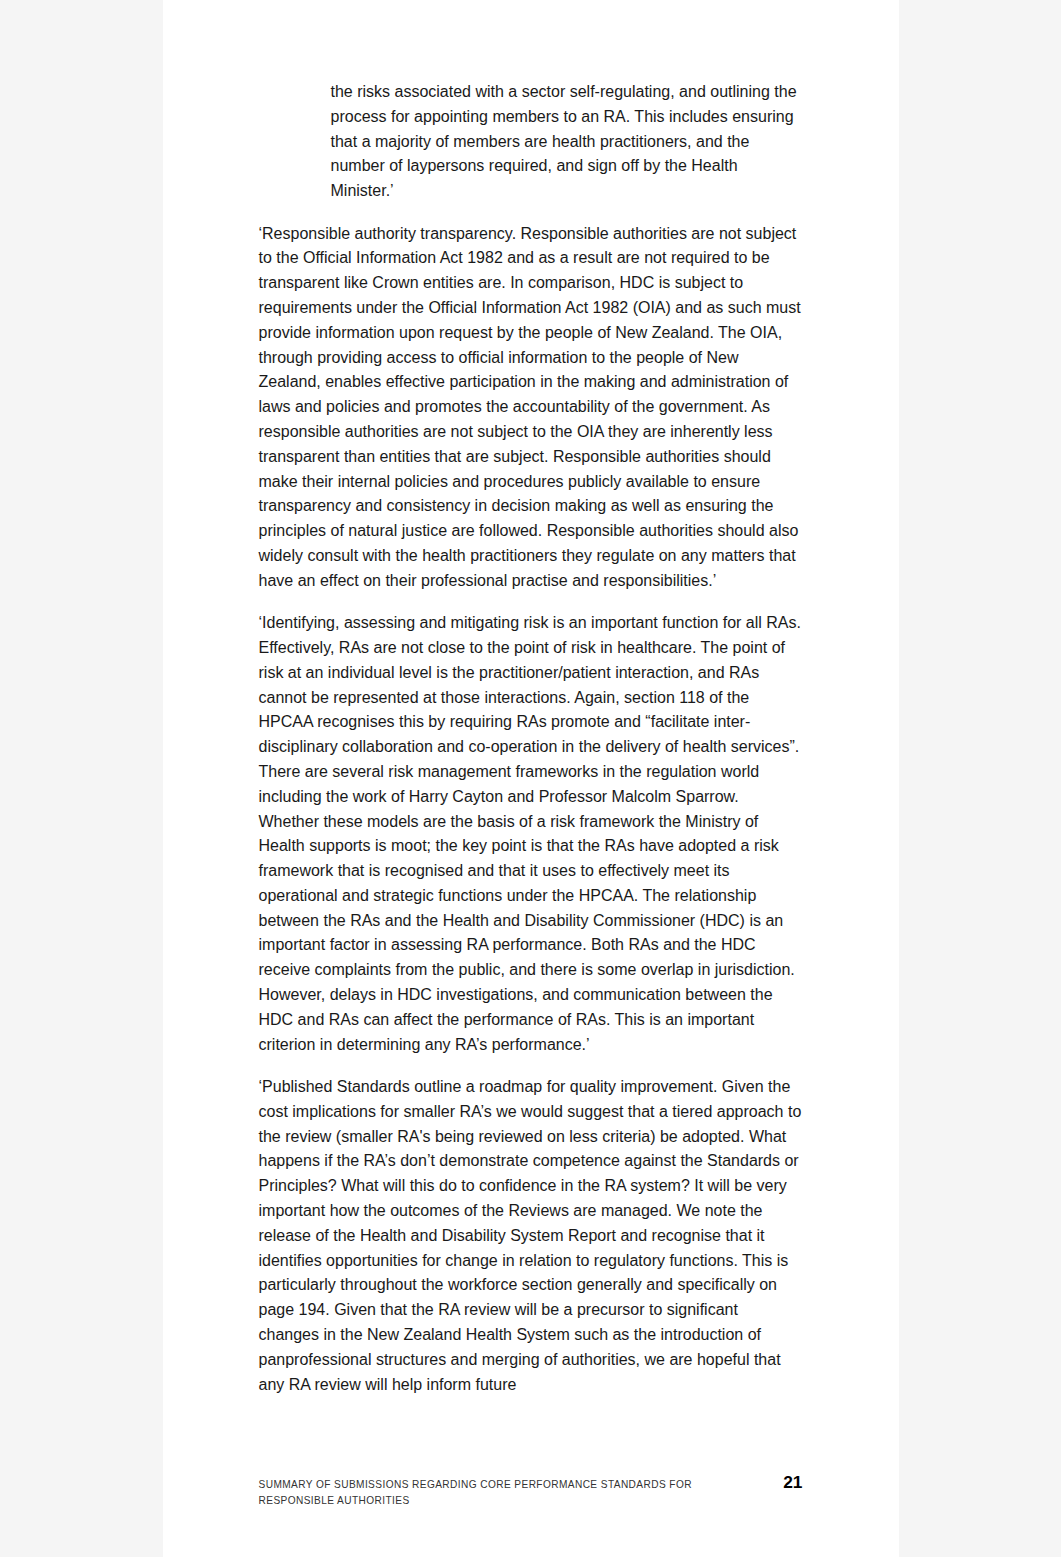the risks associated with a sector self-regulating, and outlining the process for appointing members to an RA. This includes ensuring that a majority of members are health practitioners, and the number of laypersons required, and sign off by the Health Minister.’
‘Responsible authority transparency. Responsible authorities are not subject to the Official Information Act 1982 and as a result are not required to be transparent like Crown entities are. In comparison, HDC is subject to requirements under the Official Information Act 1982 (OIA) and as such must provide information upon request by the people of New Zealand. The OIA, through providing access to official information to the people of New Zealand, enables effective participation in the making and administration of laws and policies and promotes the accountability of the government. As responsible authorities are not subject to the OIA they are inherently less transparent than entities that are subject. Responsible authorities should make their internal policies and procedures publicly available to ensure transparency and consistency in decision making as well as ensuring the principles of natural justice are followed. Responsible authorities should also widely consult with the health practitioners they regulate on any matters that have an effect on their professional practise and responsibilities.’
‘Identifying, assessing and mitigating risk is an important function for all RAs. Effectively, RAs are not close to the point of risk in healthcare. The point of risk at an individual level is the practitioner/patient interaction, and RAs cannot be represented at those interactions. Again, section 118 of the HPCAA recognises this by requiring RAs promote and “facilitate inter-disciplinary collaboration and co-operation in the delivery of health services”. There are several risk management frameworks in the regulation world including the work of Harry Cayton and Professor Malcolm Sparrow. Whether these models are the basis of a risk framework the Ministry of Health supports is moot; the key point is that the RAs have adopted a risk framework that is recognised and that it uses to effectively meet its operational and strategic functions under the HPCAA. The relationship between the RAs and the Health and Disability Commissioner (HDC) is an important factor in assessing RA performance. Both RAs and the HDC receive complaints from the public, and there is some overlap in jurisdiction. However, delays in HDC investigations, and communication between the HDC and RAs can affect the performance of RAs. This is an important criterion in determining any RA’s performance.’
‘Published Standards outline a roadmap for quality improvement. Given the cost implications for smaller RA’s we would suggest that a tiered approach to the review (smaller RA's being reviewed on less criteria) be adopted. What happens if the RA’s don’t demonstrate competence against the Standards or Principles? What will this do to confidence in the RA system? It will be very important how the outcomes of the Reviews are managed. We note the release of the Health and Disability System Report and recognise that it identifies opportunities for change in relation to regulatory functions. This is particularly throughout the workforce section generally and specifically on page 194. Given that the RA review will be a precursor to significant changes in the New Zealand Health System such as the introduction of panprofessional structures and merging of authorities, we are hopeful that any RA review will help inform future
Summary of submissions regarding core performance standards for responsible authorities 21